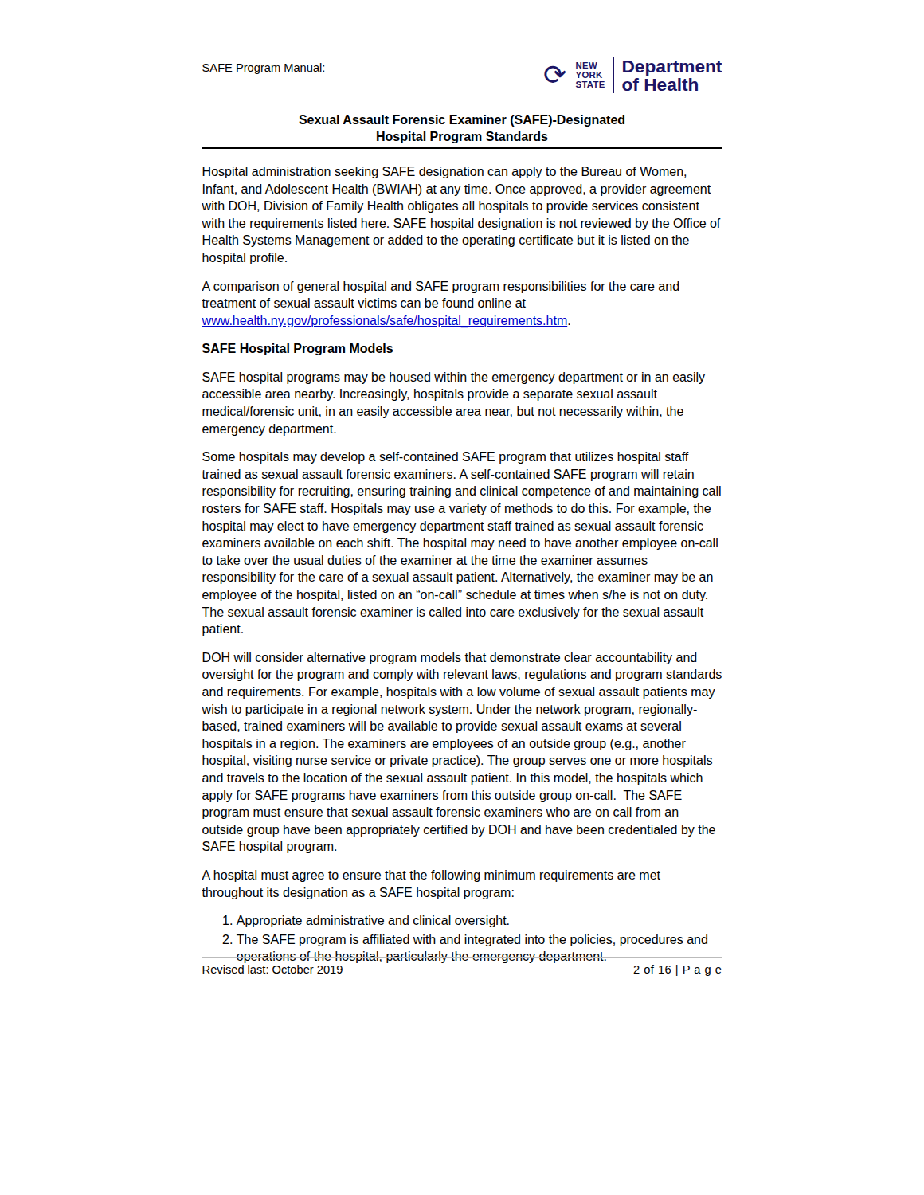SAFE Program Manual:
⟳
NEW
YORK
STATE
Department of Health
Sexual Assault Forensic Examiner (SAFE)-Designated
Hospital Program Standards
Hospital administration seeking SAFE designation can apply to the Bureau of Women, Infant, and Adolescent Health (BWIAH) at any time. Once approved, a provider agreement with DOH, Division of Family Health obligates all hospitals to provide services consistent with the requirements listed here. SAFE hospital designation is not reviewed by the Office of Health Systems Management or added to the operating certificate but it is listed on the hospital profile.
A comparison of general hospital and SAFE program responsibilities for the care and treatment of sexual assault victims can be found online at www.health.ny.gov/professionals/safe/hospital_requirements.htm.
SAFE Hospital Program Models
SAFE hospital programs may be housed within the emergency department or in an easily accessible area nearby. Increasingly, hospitals provide a separate sexual assault medical/forensic unit, in an easily accessible area near, but not necessarily within, the emergency department.
Some hospitals may develop a self-contained SAFE program that utilizes hospital staff trained as sexual assault forensic examiners. A self-contained SAFE program will retain responsibility for recruiting, ensuring training and clinical competence of and maintaining call rosters for SAFE staff. Hospitals may use a variety of methods to do this. For example, the hospital may elect to have emergency department staff trained as sexual assault forensic examiners available on each shift. The hospital may need to have another employee on-call to take over the usual duties of the examiner at the time the examiner assumes responsibility for the care of a sexual assault patient. Alternatively, the examiner may be an employee of the hospital, listed on an “on-call” schedule at times when s/he is not on duty. The sexual assault forensic examiner is called into care exclusively for the sexual assault patient.
DOH will consider alternative program models that demonstrate clear accountability and oversight for the program and comply with relevant laws, regulations and program standards and requirements. For example, hospitals with a low volume of sexual assault patients may wish to participate in a regional network system. Under the network program, regionally-based, trained examiners will be available to provide sexual assault exams at several hospitals in a region. The examiners are employees of an outside group (e.g., another hospital, visiting nurse service or private practice). The group serves one or more hospitals and travels to the location of the sexual assault patient. In this model, the hospitals which apply for SAFE programs have examiners from this outside group on-call. The SAFE program must ensure that sexual assault forensic examiners who are on call from an outside group have been appropriately certified by DOH and have been credentialed by the SAFE hospital program.
A hospital must agree to ensure that the following minimum requirements are met throughout its designation as a SAFE hospital program:
Appropriate administrative and clinical oversight.
The SAFE program is affiliated with and integrated into the policies, procedures and operations of the hospital, particularly the emergency department.
Revised last: October 2019
2 of 16 | P a g e